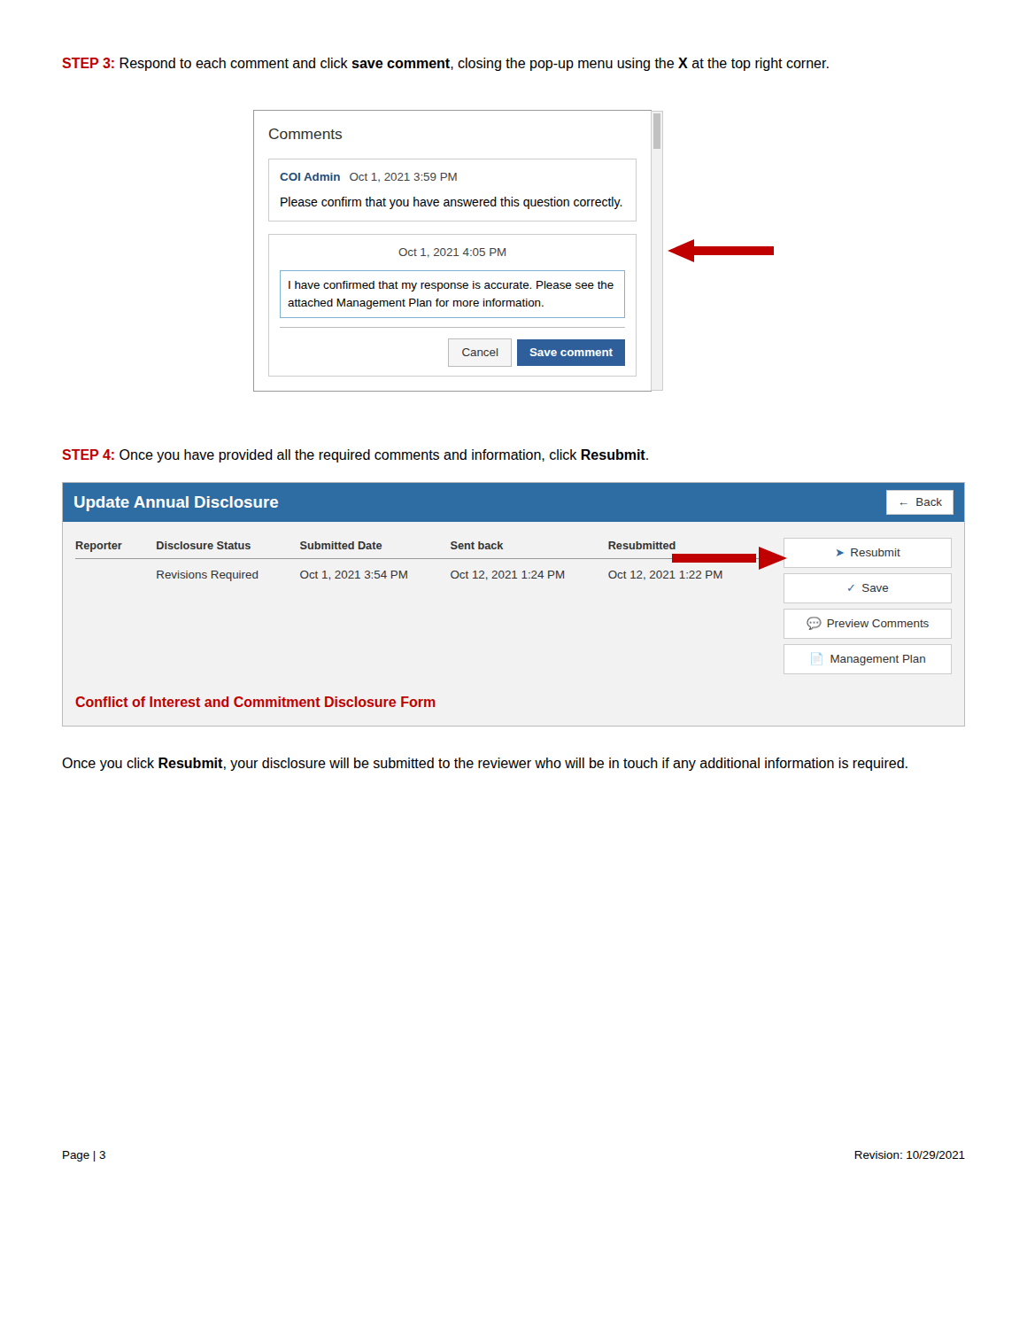STEP 3: Respond to each comment and click save comment, closing the pop-up menu using the X at the top right corner.
Comments
COI Admin Oct 1, 2021 3:59 PM
Please confirm that you have answered this question correctly.
Oct 1, 2021 4:05 PM
I have confirmed that my response is accurate. Please see the attached Management Plan for more information.
Cancel Save comment
STEP 4: Once you have provided all the required comments and information, click Resubmit.
Update Annual Disclosure ← Back
| Reporter | Disclosure Status | Submitted Date | Sent back | Resubmitted |
| --- | --- | --- | --- | --- |
| | Revisions Required | Oct 1, 2021 3:54 PM | Oct 12, 2021 1:24 PM | Oct 12, 2021 1:22 PM |
➤Resubmit
✓Save
💬Preview Comments
📄Management Plan
Conflict of Interest and Commitment Disclosure Form
Once you click Resubmit, your disclosure will be submitted to the reviewer who will be in touch if any additional information is required.
Page | 3 Revision: 10/29/2021